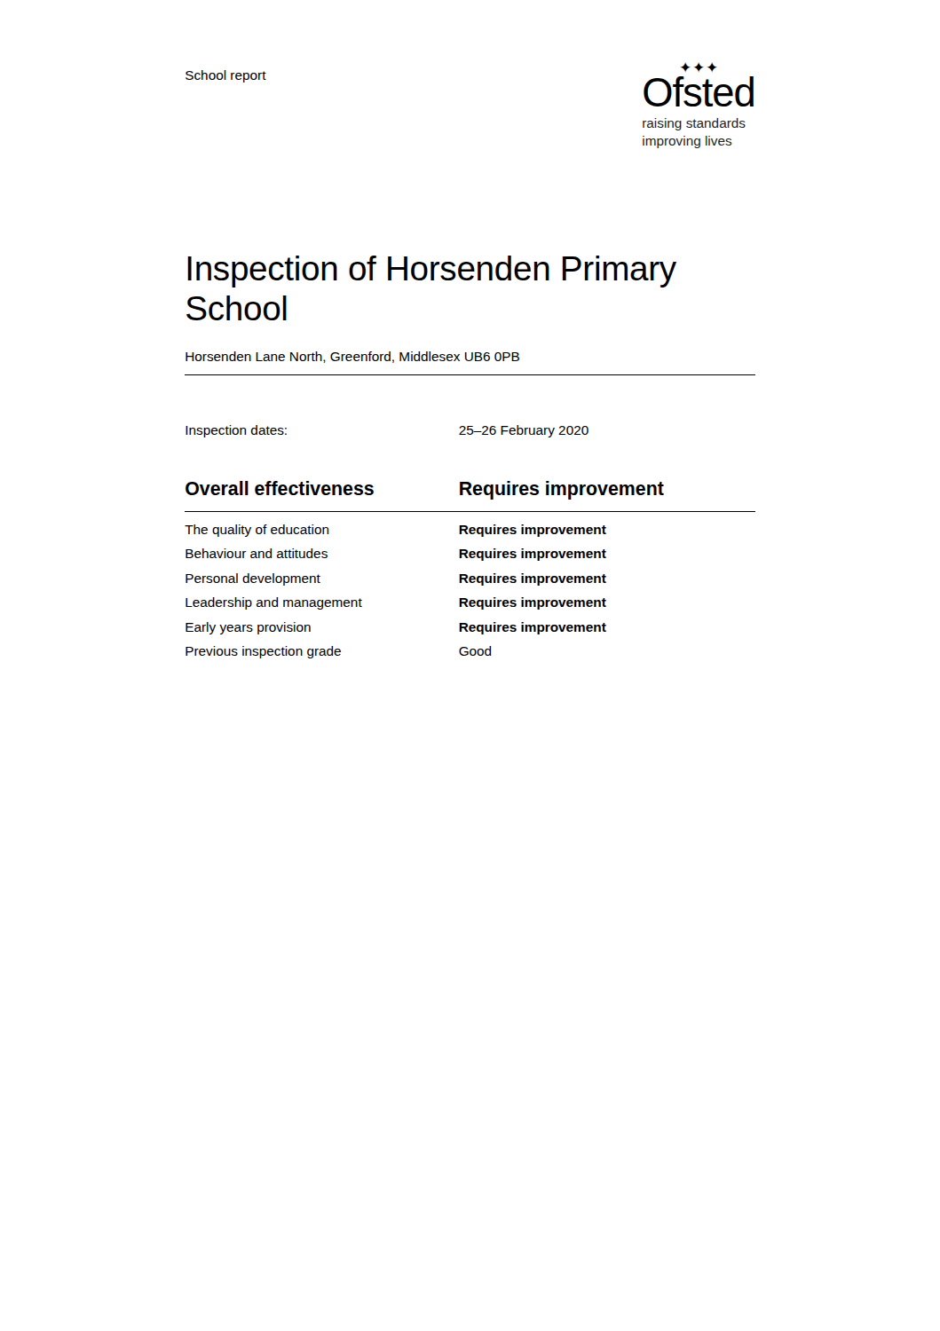School report
✦✦✦
Ofsted
raising standards
improving lives
Inspection of Horsenden Primary School
Horsenden Lane North, Greenford, Middlesex UB6 0PB
| Inspection dates: | 25–26 February 2020 |
| Overall effectiveness | Requires improvement |
| The quality of education | Requires improvement |
| Behaviour and attitudes | Requires improvement |
| Personal development | Requires improvement |
| Leadership and management | Requires improvement |
| Early years provision | Requires improvement |
| Previous inspection grade | Good |